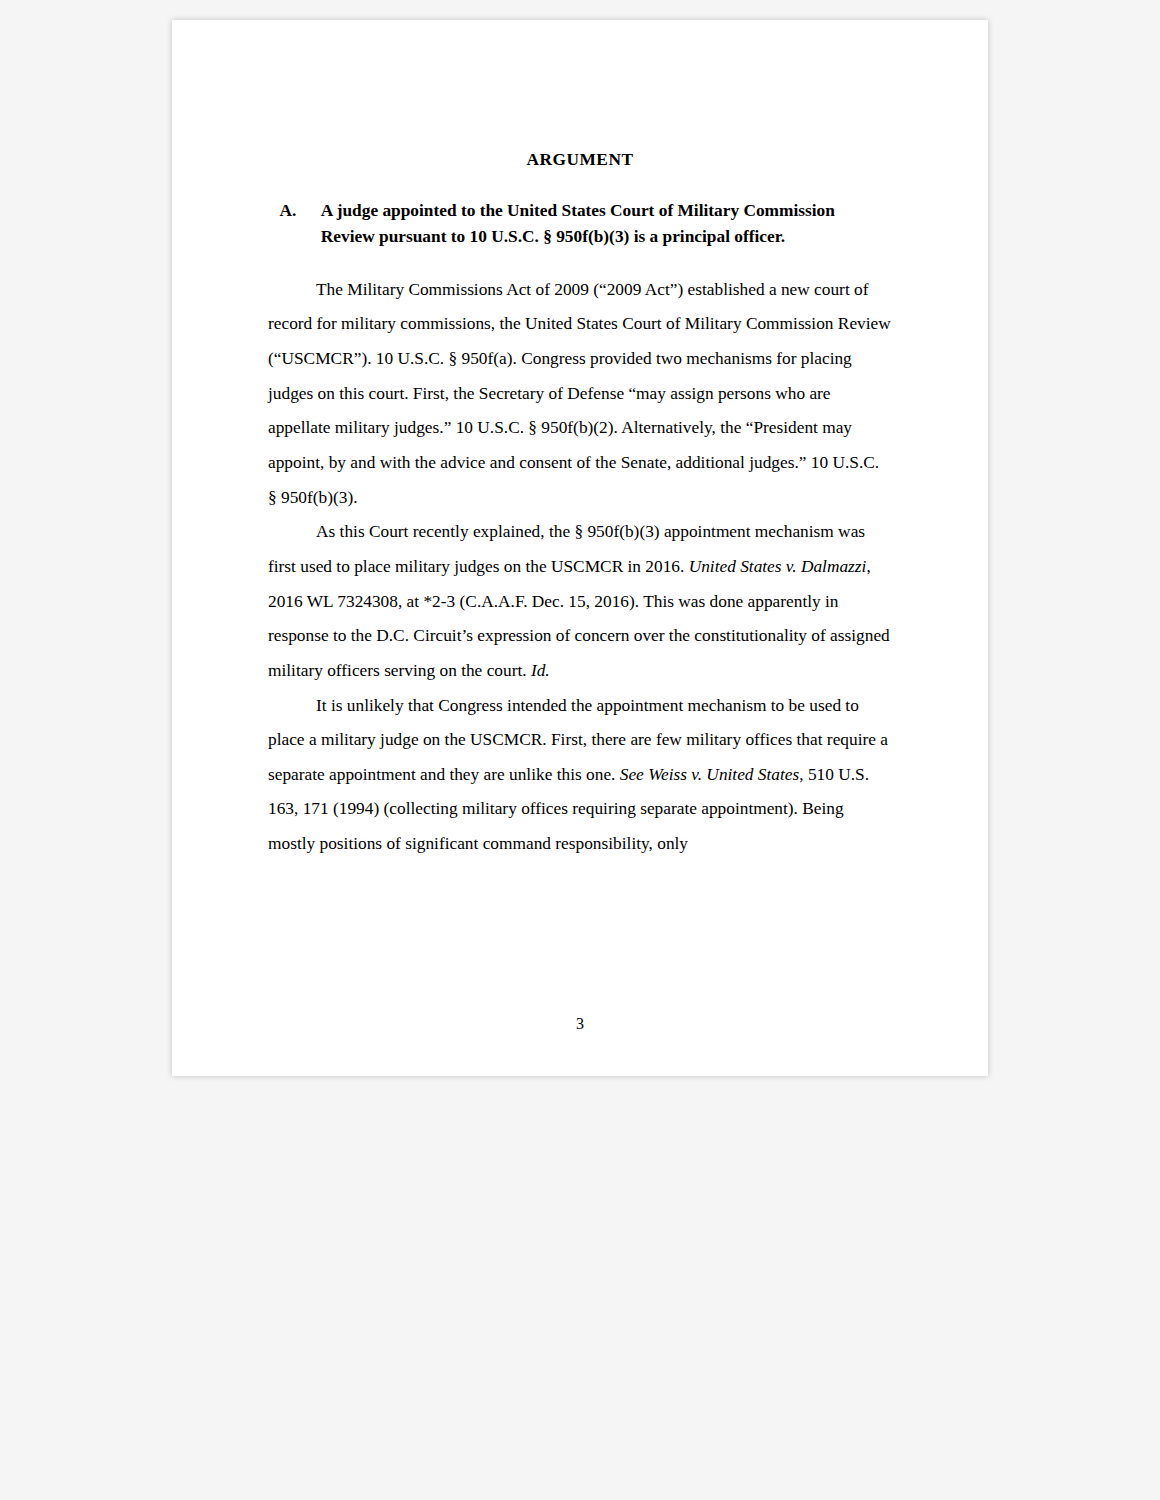ARGUMENT
A. A judge appointed to the United States Court of Military Commission Review pursuant to 10 U.S.C. § 950f(b)(3) is a principal officer.
The Military Commissions Act of 2009 (“2009 Act”) established a new court of record for military commissions, the United States Court of Military Commission Review (“USCMCR”). 10 U.S.C. § 950f(a). Congress provided two mechanisms for placing judges on this court. First, the Secretary of Defense “may assign persons who are appellate military judges.” 10 U.S.C. § 950f(b)(2). Alternatively, the “President may appoint, by and with the advice and consent of the Senate, additional judges.” 10 U.S.C. § 950f(b)(3).
As this Court recently explained, the § 950f(b)(3) appointment mechanism was first used to place military judges on the USCMCR in 2016. United States v. Dalmazzi, 2016 WL 7324308, at *2-3 (C.A.A.F. Dec. 15, 2016). This was done apparently in response to the D.C. Circuit’s expression of concern over the constitutionality of assigned military officers serving on the court. Id.
It is unlikely that Congress intended the appointment mechanism to be used to place a military judge on the USCMCR. First, there are few military offices that require a separate appointment and they are unlike this one. See Weiss v. United States, 510 U.S. 163, 171 (1994) (collecting military offices requiring separate appointment). Being mostly positions of significant command responsibility, only
3